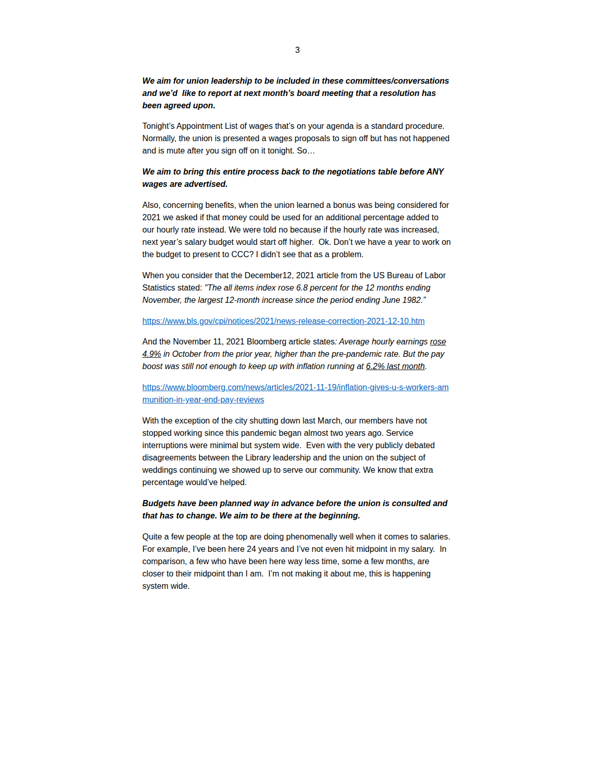3
We aim for union leadership to be included in these committees/conversations and we’d like to report at next month’s board meeting that a resolution has been agreed upon.
Tonight’s Appointment List of wages that’s on your agenda is a standard procedure. Normally, the union is presented a wages proposals to sign off but has not happened and is mute after you sign off on it tonight. So…
We aim to bring this entire process back to the negotiations table before ANY wages are advertised.
Also, concerning benefits, when the union learned a bonus was being considered for 2021 we asked if that money could be used for an additional percentage added to our hourly rate instead. We were told no because if the hourly rate was increased, next year’s salary budget would start off higher. Ok. Don’t we have a year to work on the budget to present to CCC? I didn’t see that as a problem.
When you consider that the December12, 2021 article from the US Bureau of Labor Statistics stated: "The all items index rose 6.8 percent for the 12 months ending November, the largest 12-month increase since the period ending June 1982.”
https://www.bls.gov/cpi/notices/2021/news-release-correction-2021-12-10.htm
And the November 11, 2021 Bloomberg article states: Average hourly earnings rose 4.9% in October from the prior year, higher than the pre-pandemic rate. But the pay boost was still not enough to keep up with inflation running at 6.2% last month.
https://www.bloomberg.com/news/articles/2021-11-19/inflation-gives-u-s-workers-ammunition-in-year-end-pay-reviews
With the exception of the city shutting down last March, our members have not stopped working since this pandemic began almost two years ago. Service interruptions were minimal but system wide. Even with the very publicly debated disagreements between the Library leadership and the union on the subject of weddings continuing we showed up to serve our community. We know that extra percentage would’ve helped.
Budgets have been planned way in advance before the union is consulted and that has to change. We aim to be there at the beginning.
Quite a few people at the top are doing phenomenally well when it comes to salaries. For example, I’ve been here 24 years and I’ve not even hit midpoint in my salary. In comparison, a few who have been here way less time, some a few months, are closer to their midpoint than I am. I’m not making it about me, this is happening system wide.